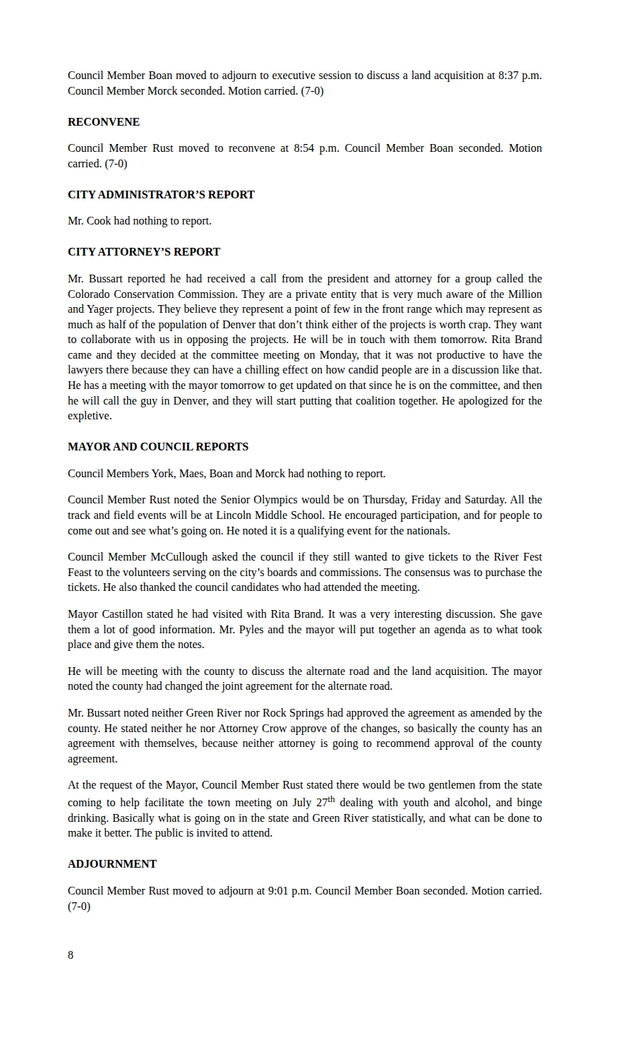Council Member Boan moved to adjourn to executive session to discuss a land acquisition at 8:37 p.m. Council Member Morck seconded. Motion carried. (7-0)
Reconvene
Council Member Rust moved to reconvene at 8:54 p.m. Council Member Boan seconded. Motion carried. (7-0)
City Administrator’s Report
Mr. Cook had nothing to report.
City Attorney’s Report
Mr. Bussart reported he had received a call from the president and attorney for a group called the Colorado Conservation Commission. They are a private entity that is very much aware of the Million and Yager projects. They believe they represent a point of few in the front range which may represent as much as half of the population of Denver that don’t think either of the projects is worth crap. They want to collaborate with us in opposing the projects. He will be in touch with them tomorrow. Rita Brand came and they decided at the committee meeting on Monday, that it was not productive to have the lawyers there because they can have a chilling effect on how candid people are in a discussion like that. He has a meeting with the mayor tomorrow to get updated on that since he is on the committee, and then he will call the guy in Denver, and they will start putting that coalition together. He apologized for the expletive.
Mayor and Council Reports
Council Members York, Maes, Boan and Morck had nothing to report.
Council Member Rust noted the Senior Olympics would be on Thursday, Friday and Saturday. All the track and field events will be at Lincoln Middle School. He encouraged participation, and for people to come out and see what’s going on. He noted it is a qualifying event for the nationals.
Council Member McCullough asked the council if they still wanted to give tickets to the River Fest Feast to the volunteers serving on the city’s boards and commissions. The consensus was to purchase the tickets. He also thanked the council candidates who had attended the meeting.
Mayor Castillon stated he had visited with Rita Brand. It was a very interesting discussion. She gave them a lot of good information. Mr. Pyles and the mayor will put together an agenda as to what took place and give them the notes.
He will be meeting with the county to discuss the alternate road and the land acquisition. The mayor noted the county had changed the joint agreement for the alternate road.
Mr. Bussart noted neither Green River nor Rock Springs had approved the agreement as amended by the county. He stated neither he nor Attorney Crow approve of the changes, so basically the county has an agreement with themselves, because neither attorney is going to recommend approval of the county agreement.
At the request of the Mayor, Council Member Rust stated there would be two gentlemen from the state coming to help facilitate the town meeting on July 27th dealing with youth and alcohol, and binge drinking. Basically what is going on in the state and Green River statistically, and what can be done to make it better. The public is invited to attend.
Adjournment
Council Member Rust moved to adjourn at 9:01 p.m. Council Member Boan seconded. Motion carried. (7-0)
8